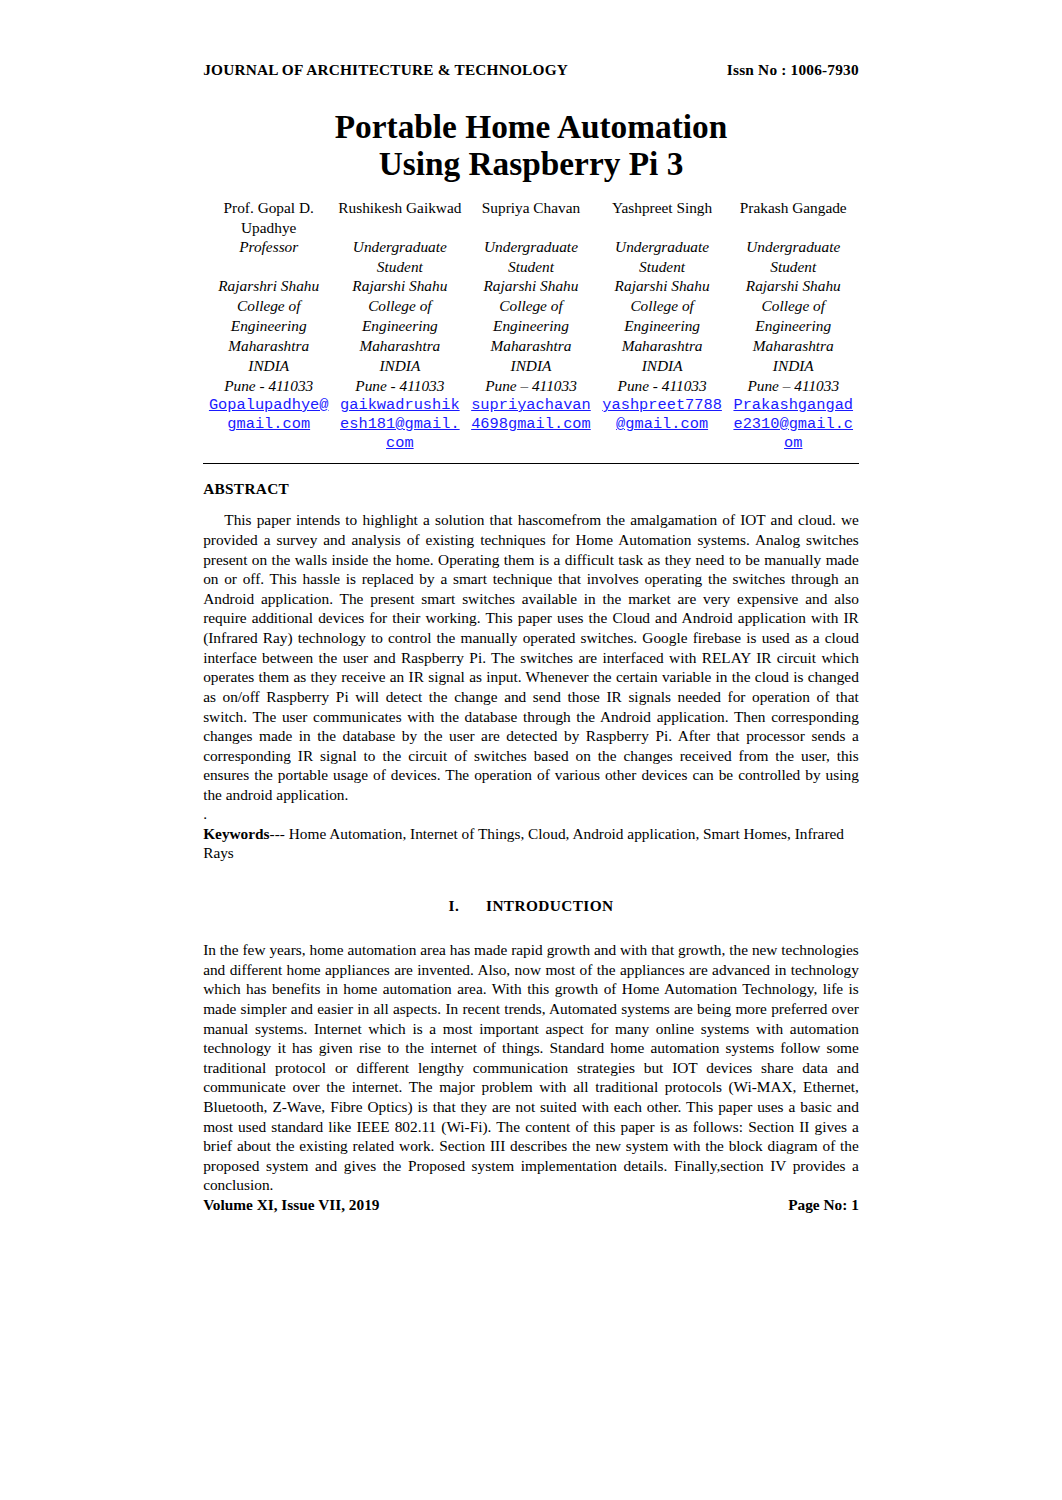Journal of Architecture & Technology Issn No : 1006-7930
Portable Home Automation
Using Raspberry Pi 3
| Prof. Gopal D. Upadhye | Rushikesh Gaikwad | Supriya Chavan | Yashpreet Singh | Prakash Gangade |
| Professor | Undergraduate Student | Undergraduate Student | Undergraduate Student | Undergraduate Student |
| Rajarshri Shahu College of Engineering Maharashtra INDIA Pune - 411033 | Rajarshi Shahu College of Engineering Maharashtra INDIA Pune - 411033 | Rajarshi Shahu College of Engineering Maharashtra INDIA Pune – 411033 | Rajarshi Shahu College of Engineering Maharashtra INDIA Pune - 411033 | Rajarshi Shahu College of Engineering Maharashtra INDIA Pune – 411033 |
| Gopalupadhye@gmail.com | gaikwadrushikesh181@gmail.com | supriyachavan4698gmail.com | yashpreet7788@gmail.com | Prakashgangade2310@gmail.com |
ABSTRACT
This paper intends to highlight a solution that hascomefrom the amalgamation of IOT and cloud. we provided a survey and analysis of existing techniques for Home Automation systems. Analog switches present on the walls inside the home. Operating them is a difficult task as they need to be manually made on or off. This hassle is replaced by a smart technique that involves operating the switches through an Android application. The present smart switches available in the market are very expensive and also require additional devices for their working. This paper uses the Cloud and Android application with IR (Infrared Ray) technology to control the manually operated switches. Google firebase is used as a cloud interface between the user and Raspberry Pi. The switches are interfaced with RELAY IR circuit which operates them as they receive an IR signal as input. Whenever the certain variable in the cloud is changed as on/off Raspberry Pi will detect the change and send those IR signals needed for operation of that switch. The user communicates with the database through the Android application. Then corresponding changes made in the database by the user are detected by Raspberry Pi. After that processor sends a corresponding IR signal to the circuit of switches based on the changes received from the user, this ensures the portable usage of devices. The operation of various other devices can be controlled by using the android application.
.
Keywords--- Home Automation, Internet of Things, Cloud, Android application, Smart Homes, Infrared Rays
I. INTRODUCTION
In the few years, home automation area has made rapid growth and with that growth, the new technologies and different home appliances are invented. Also, now most of the appliances are advanced in technology which has benefits in home automation area. With this growth of Home Automation Technology, life is made simpler and easier in all aspects. In recent trends, Automated systems are being more preferred over manual systems. Internet which is a most important aspect for many online systems with automation technology it has given rise to the internet of things. Standard home automation systems follow some traditional protocol or different lengthy communication strategies but IOT devices share data and communicate over the internet. The major problem with all traditional protocols (Wi-MAX, Ethernet, Bluetooth, Z-Wave, Fibre Optics) is that they are not suited with each other. This paper uses a basic and most used standard like IEEE 802.11 (Wi-Fi). The content of this paper is as follows: Section II gives a brief about the existing related work. Section III describes the new system with the block diagram of the proposed system and gives the Proposed system implementation details. Finally,section IV provides a conclusion.
Volume XI, Issue VII, 2019 Page No: 1